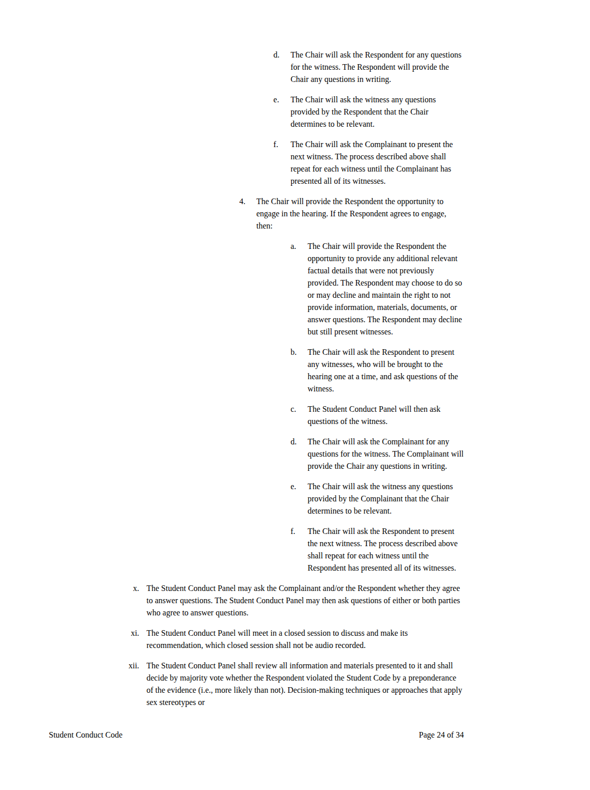d. The Chair will ask the Respondent for any questions for the witness. The Respondent will provide the Chair any questions in writing.
e. The Chair will ask the witness any questions provided by the Respondent that the Chair determines to be relevant.
f. The Chair will ask the Complainant to present the next witness. The process described above shall repeat for each witness until the Complainant has presented all of its witnesses.
4. The Chair will provide the Respondent the opportunity to engage in the hearing. If the Respondent agrees to engage, then:
a. The Chair will provide the Respondent the opportunity to provide any additional relevant factual details that were not previously provided. The Respondent may choose to do so or may decline and maintain the right to not provide information, materials, documents, or answer questions. The Respondent may decline but still present witnesses.
b. The Chair will ask the Respondent to present any witnesses, who will be brought to the hearing one at a time, and ask questions of the witness.
c. The Student Conduct Panel will then ask questions of the witness.
d. The Chair will ask the Complainant for any questions for the witness. The Complainant will provide the Chair any questions in writing.
e. The Chair will ask the witness any questions provided by the Complainant that the Chair determines to be relevant.
f. The Chair will ask the Respondent to present the next witness. The process described above shall repeat for each witness until the Respondent has presented all of its witnesses.
x. The Student Conduct Panel may ask the Complainant and/or the Respondent whether they agree to answer questions. The Student Conduct Panel may then ask questions of either or both parties who agree to answer questions.
xi. The Student Conduct Panel will meet in a closed session to discuss and make its recommendation, which closed session shall not be audio recorded.
xii. The Student Conduct Panel shall review all information and materials presented to it and shall decide by majority vote whether the Respondent violated the Student Code by a preponderance of the evidence (i.e., more likely than not). Decision-making techniques or approaches that apply sex stereotypes or
Student Conduct Code Page 24 of 34